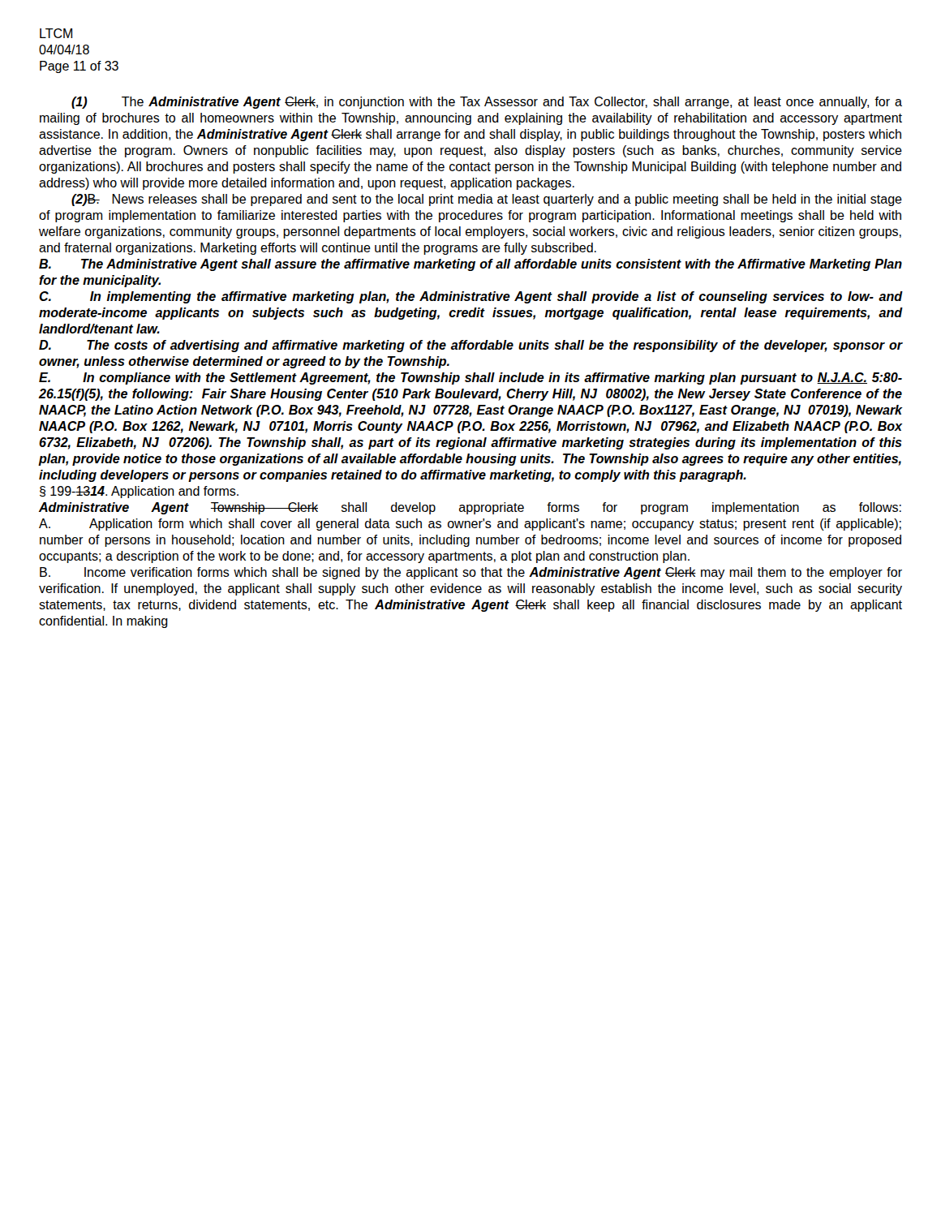LTCM
04/04/18
Page 11 of 33
(1) The Administrative Agent Clerk, in conjunction with the Tax Assessor and Tax Collector, shall arrange, at least once annually, for a mailing of brochures to all homeowners within the Township, announcing and explaining the availability of rehabilitation and accessory apartment assistance. In addition, the Administrative Agent Clerk shall arrange for and shall display, in public buildings throughout the Township, posters which advertise the program. Owners of nonpublic facilities may, upon request, also display posters (such as banks, churches, community service organizations). All brochures and posters shall specify the name of the contact person in the Township Municipal Building (with telephone number and address) who will provide more detailed information and, upon request, application packages.
(2) B. News releases shall be prepared and sent to the local print media at least quarterly and a public meeting shall be held in the initial stage of program implementation to familiarize interested parties with the procedures for program participation. Informational meetings shall be held with welfare organizations, community groups, personnel departments of local employers, social workers, civic and religious leaders, senior citizen groups, and fraternal organizations. Marketing efforts will continue until the programs are fully subscribed.
B. The Administrative Agent shall assure the affirmative marketing of all affordable units consistent with the Affirmative Marketing Plan for the municipality.
C. In implementing the affirmative marketing plan, the Administrative Agent shall provide a list of counseling services to low- and moderate-income applicants on subjects such as budgeting, credit issues, mortgage qualification, rental lease requirements, and landlord/tenant law.
D. The costs of advertising and affirmative marketing of the affordable units shall be the responsibility of the developer, sponsor or owner, unless otherwise determined or agreed to by the Township.
E. In compliance with the Settlement Agreement, the Township shall include in its affirmative marking plan pursuant to N.J.A.C. 5:80-26.15(f)(5), the following: Fair Share Housing Center (510 Park Boulevard, Cherry Hill, NJ 08002), the New Jersey State Conference of the NAACP, the Latino Action Network (P.O. Box 943, Freehold, NJ 07728, East Orange NAACP (P.O. Box1127, East Orange, NJ 07019), Newark NAACP (P.O. Box 1262, Newark, NJ 07101, Morris County NAACP (P.O. Box 2256, Morristown, NJ 07962, and Elizabeth NAACP (P.O. Box 6732, Elizabeth, NJ 07206). The Township shall, as part of its regional affirmative marketing strategies during its implementation of this plan, provide notice to those organizations of all available affordable housing units. The Township also agrees to require any other entities, including developers or persons or companies retained to do affirmative marketing, to comply with this paragraph.
§ 199-1314. Application and forms.
Administrative Agent Township Clerk shall develop appropriate forms for program implementation as follows:
A. Application form which shall cover all general data such as owner's and applicant's name; occupancy status; present rent (if applicable); number of persons in household; location and number of units, including number of bedrooms; income level and sources of income for proposed occupants; a description of the work to be done; and, for accessory apartments, a plot plan and construction plan.
B. Income verification forms which shall be signed by the applicant so that the Administrative Agent Clerk may mail them to the employer for verification. If unemployed, the applicant shall supply such other evidence as will reasonably establish the income level, such as social security statements, tax returns, dividend statements, etc. The Administrative Agent Clerk shall keep all financial disclosures made by an applicant confidential. In making